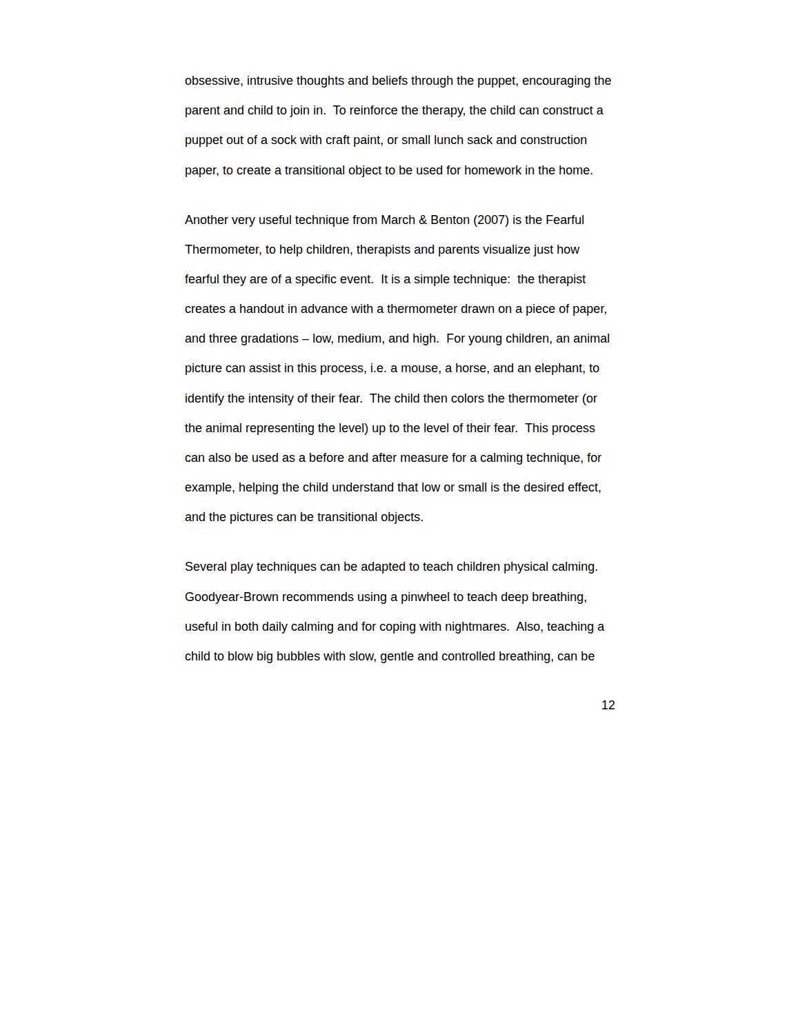obsessive, intrusive thoughts and beliefs through the puppet, encouraging the parent and child to join in. To reinforce the therapy, the child can construct a puppet out of a sock with craft paint, or small lunch sack and construction paper, to create a transitional object to be used for homework in the home.
Another very useful technique from March & Benton (2007) is the Fearful Thermometer, to help children, therapists and parents visualize just how fearful they are of a specific event. It is a simple technique: the therapist creates a handout in advance with a thermometer drawn on a piece of paper, and three gradations – low, medium, and high. For young children, an animal picture can assist in this process, i.e. a mouse, a horse, and an elephant, to identify the intensity of their fear. The child then colors the thermometer (or the animal representing the level) up to the level of their fear. This process can also be used as a before and after measure for a calming technique, for example, helping the child understand that low or small is the desired effect, and the pictures can be transitional objects.
Several play techniques can be adapted to teach children physical calming. Goodyear-Brown recommends using a pinwheel to teach deep breathing, useful in both daily calming and for coping with nightmares. Also, teaching a child to blow big bubbles with slow, gentle and controlled breathing, can be
12